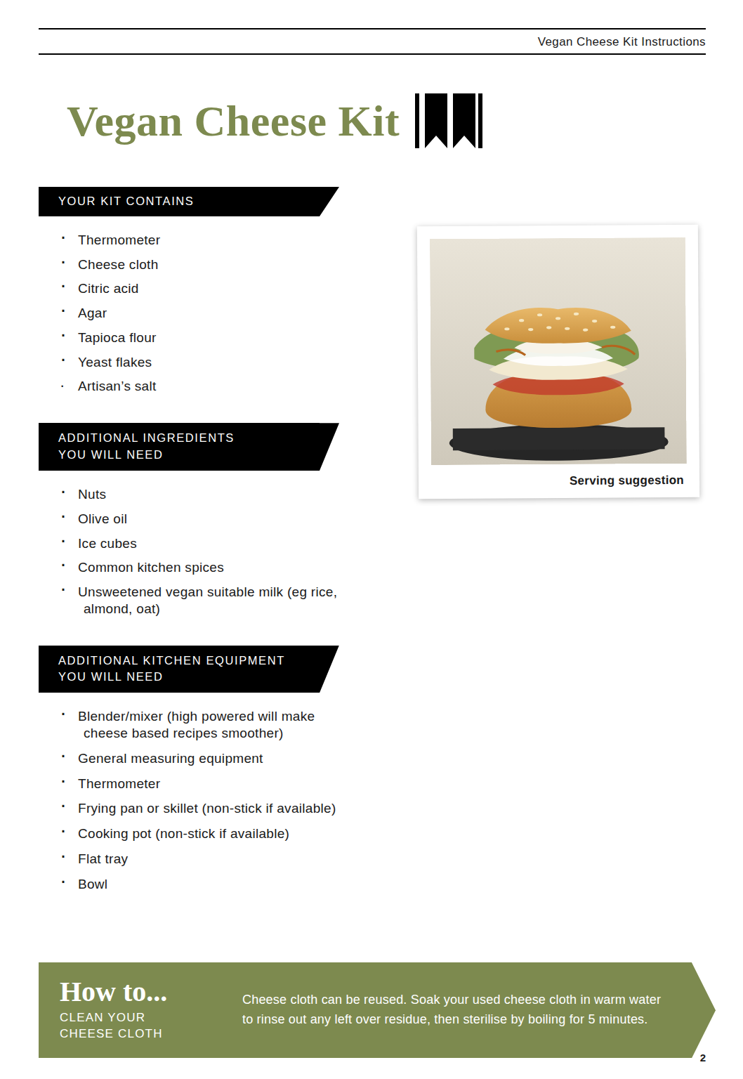Vegan Cheese Kit Instructions
Vegan Cheese Kit
Your kit contains
Thermometer
Cheese cloth
Citric acid
Agar
Tapioca flour
Yeast flakes
Artisan’s salt
Additional ingredients
you will need
Nuts
Olive oil
Ice cubes
Common kitchen spices
Unsweetened vegan suitable milk (eg rice,almond, oat)
Additional kitchen equipment
you will need
Blender/mixer (high powered will makecheese based recipes smoother)
General measuring equipment
Thermometer
Frying pan or skillet (non-stick if available)
Cooking pot (non-stick if available)
Flat tray
Bowl
Serving suggestion
How to...
Clean your
cheese cloth
Cheese cloth can be reused. Soak your used cheese cloth in warm water to rinse out any left over residue, then sterilise by boiling for 5 minutes.
2